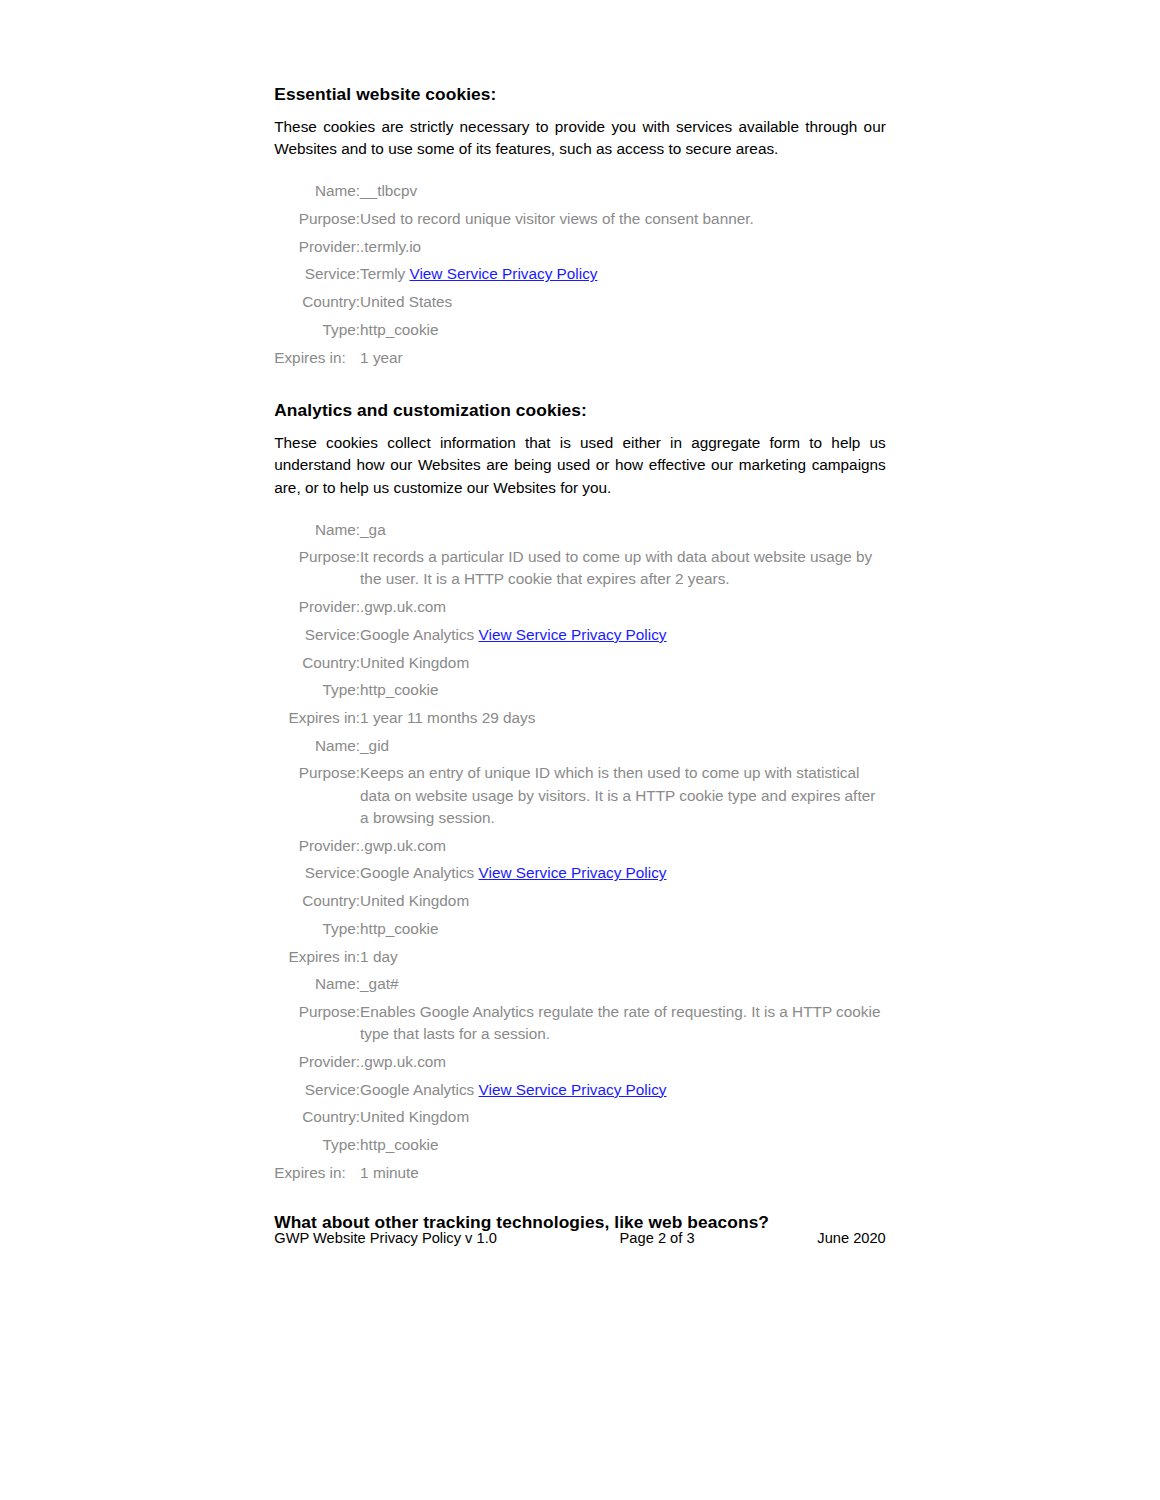Essential website cookies:
These cookies are strictly necessary to provide you with services available through our Websites and to use some of its features, such as access to secure areas.
| Name: | __tlbcpv |
| Purpose: | Used to record unique visitor views of the consent banner. |
| Provider: | .termly.io |
| Service: | Termly View Service Privacy Policy |
| Country: | United States |
| Type: | http_cookie |
| Expires in: | 1 year |
Analytics and customization cookies:
These cookies collect information that is used either in aggregate form to help us understand how our Websites are being used or how effective our marketing campaigns are, or to help us customize our Websites for you.
| Name: | _ga |
| Purpose: | It records a particular ID used to come up with data about website usage by the user. It is a HTTP cookie that expires after 2 years. |
| Provider: | .gwp.uk.com |
| Service: | Google Analytics View Service Privacy Policy |
| Country: | United Kingdom |
| Type: | http_cookie |
| Expires in: | 1 year 11 months 29 days |
| Name: | _gid |
| Purpose: | Keeps an entry of unique ID which is then used to come up with statistical data on website usage by visitors. It is a HTTP cookie type and expires after a browsing session. |
| Provider: | .gwp.uk.com |
| Service: | Google Analytics View Service Privacy Policy |
| Country: | United Kingdom |
| Type: | http_cookie |
| Expires in: | 1 day |
| Name: | _gat# |
| Purpose: | Enables Google Analytics regulate the rate of requesting. It is a HTTP cookie type that lasts for a session. |
| Provider: | .gwp.uk.com |
| Service: | Google Analytics View Service Privacy Policy |
| Country: | United Kingdom |
| Type: | http_cookie |
| Expires in: | 1 minute |
What about other tracking technologies, like web beacons?
GWP Website Privacy Policy v 1.0
Page 2 of 3
June 2020